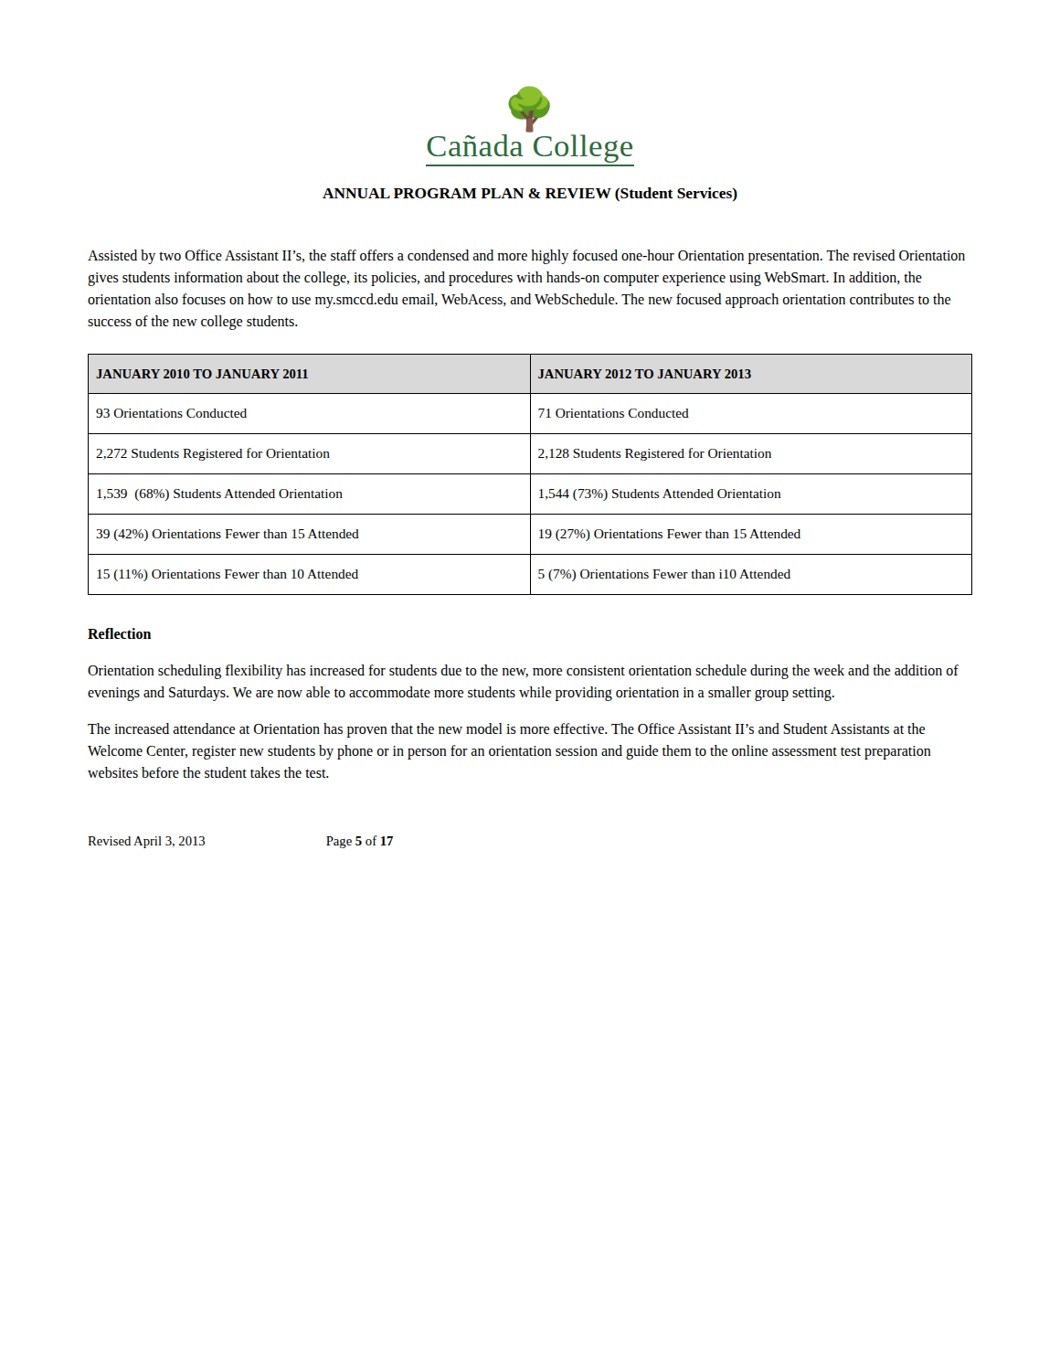🌳 Cañada College
ANNUAL PROGRAM PLAN & REVIEW (Student Services)
Assisted by two Office Assistant II’s, the staff offers a condensed and more highly focused one-hour Orientation presentation. The revised Orientation gives students information about the college, its policies, and procedures with hands-on computer experience using WebSmart. In addition, the orientation also focuses on how to use my.smccd.edu email, WebAcess, and WebSchedule. The new focused approach orientation contributes to the success of the new college students.
| JANUARY 2010 TO JANUARY 2011 | JANUARY 2012 TO JANUARY 2013 |
| --- | --- |
| 93 Orientations Conducted | 71 Orientations Conducted |
| 2,272 Students Registered for Orientation | 2,128 Students Registered for Orientation |
| 1,539 (68%) Students Attended Orientation | 1,544 (73%) Students Attended Orientation |
| 39 (42%) Orientations Fewer than 15 Attended | 19 (27%) Orientations Fewer than 15 Attended |
| 15 (11%) Orientations Fewer than 10 Attended | 5 (7%) Orientations Fewer than i10 Attended |
Reflection
Orientation scheduling flexibility has increased for students due to the new, more consistent orientation schedule during the week and the addition of evenings and Saturdays. We are now able to accommodate more students while providing orientation in a smaller group setting.
The increased attendance at Orientation has proven that the new model is more effective. The Office Assistant II’s and Student Assistants at the Welcome Center, register new students by phone or in person for an orientation session and guide them to the online assessment test preparation websites before the student takes the test.
Revised April 3, 2013 Page 5 of 17